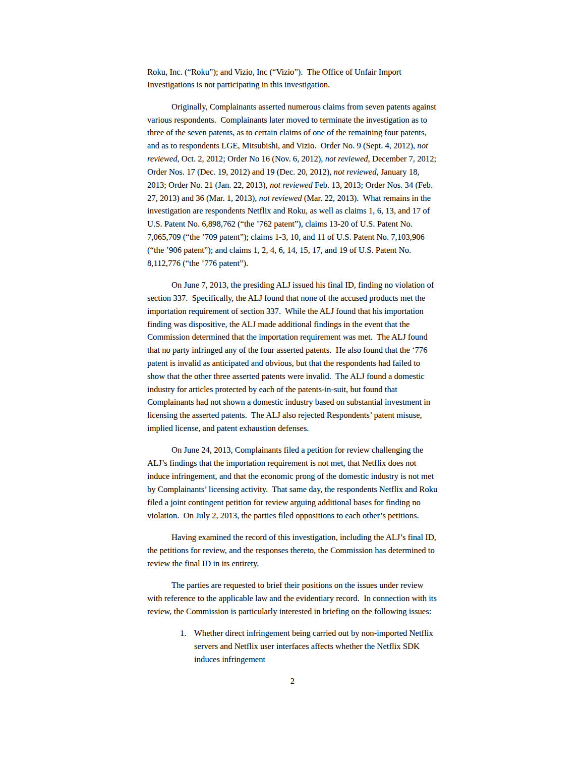Roku, Inc. (“Roku”); and Vizio, Inc (“Vizio”). The Office of Unfair Import Investigations is not participating in this investigation.
Originally, Complainants asserted numerous claims from seven patents against various respondents. Complainants later moved to terminate the investigation as to three of the seven patents, as to certain claims of one of the remaining four patents, and as to respondents LGE, Mitsubishi, and Vizio. Order No. 9 (Sept. 4, 2012), not reviewed, Oct. 2, 2012; Order No 16 (Nov. 6, 2012), not reviewed, December 7, 2012; Order Nos. 17 (Dec. 19, 2012) and 19 (Dec. 20, 2012), not reviewed, January 18, 2013; Order No. 21 (Jan. 22, 2013), not reviewed Feb. 13, 2013; Order Nos. 34 (Feb. 27, 2013) and 36 (Mar. 1, 2013), not reviewed (Mar. 22, 2013). What remains in the investigation are respondents Netflix and Roku, as well as claims 1, 6, 13, and 17 of U.S. Patent No. 6,898,762 (“the ’762 patent”), claims 13-20 of U.S. Patent No. 7,065,709 (“the ’709 patent”); claims 1-3, 10, and 11 of U.S. Patent No. 7,103,906 (“the ’906 patent”); and claims 1, 2, 4, 6, 14, 15, 17, and 19 of U.S. Patent No. 8,112,776 (“the ’776 patent”).
On June 7, 2013, the presiding ALJ issued his final ID, finding no violation of section 337. Specifically, the ALJ found that none of the accused products met the importation requirement of section 337. While the ALJ found that his importation finding was dispositive, the ALJ made additional findings in the event that the Commission determined that the importation requirement was met. The ALJ found that no party infringed any of the four asserted patents. He also found that the ‘776 patent is invalid as anticipated and obvious, but that the respondents had failed to show that the other three asserted patents were invalid. The ALJ found a domestic industry for articles protected by each of the patents-in-suit, but found that Complainants had not shown a domestic industry based on substantial investment in licensing the asserted patents. The ALJ also rejected Respondents’ patent misuse, implied license, and patent exhaustion defenses.
On June 24, 2013, Complainants filed a petition for review challenging the ALJ’s findings that the importation requirement is not met, that Netflix does not induce infringement, and that the economic prong of the domestic industry is not met by Complainants’ licensing activity. That same day, the respondents Netflix and Roku filed a joint contingent petition for review arguing additional bases for finding no violation. On July 2, 2013, the parties filed oppositions to each other’s petitions.
Having examined the record of this investigation, including the ALJ’s final ID, the petitions for review, and the responses thereto, the Commission has determined to review the final ID in its entirety.
The parties are requested to brief their positions on the issues under review with reference to the applicable law and the evidentiary record. In connection with its review, the Commission is particularly interested in briefing on the following issues:
Whether direct infringement being carried out by non-imported Netflix servers and Netflix user interfaces affects whether the Netflix SDK induces infringement
2